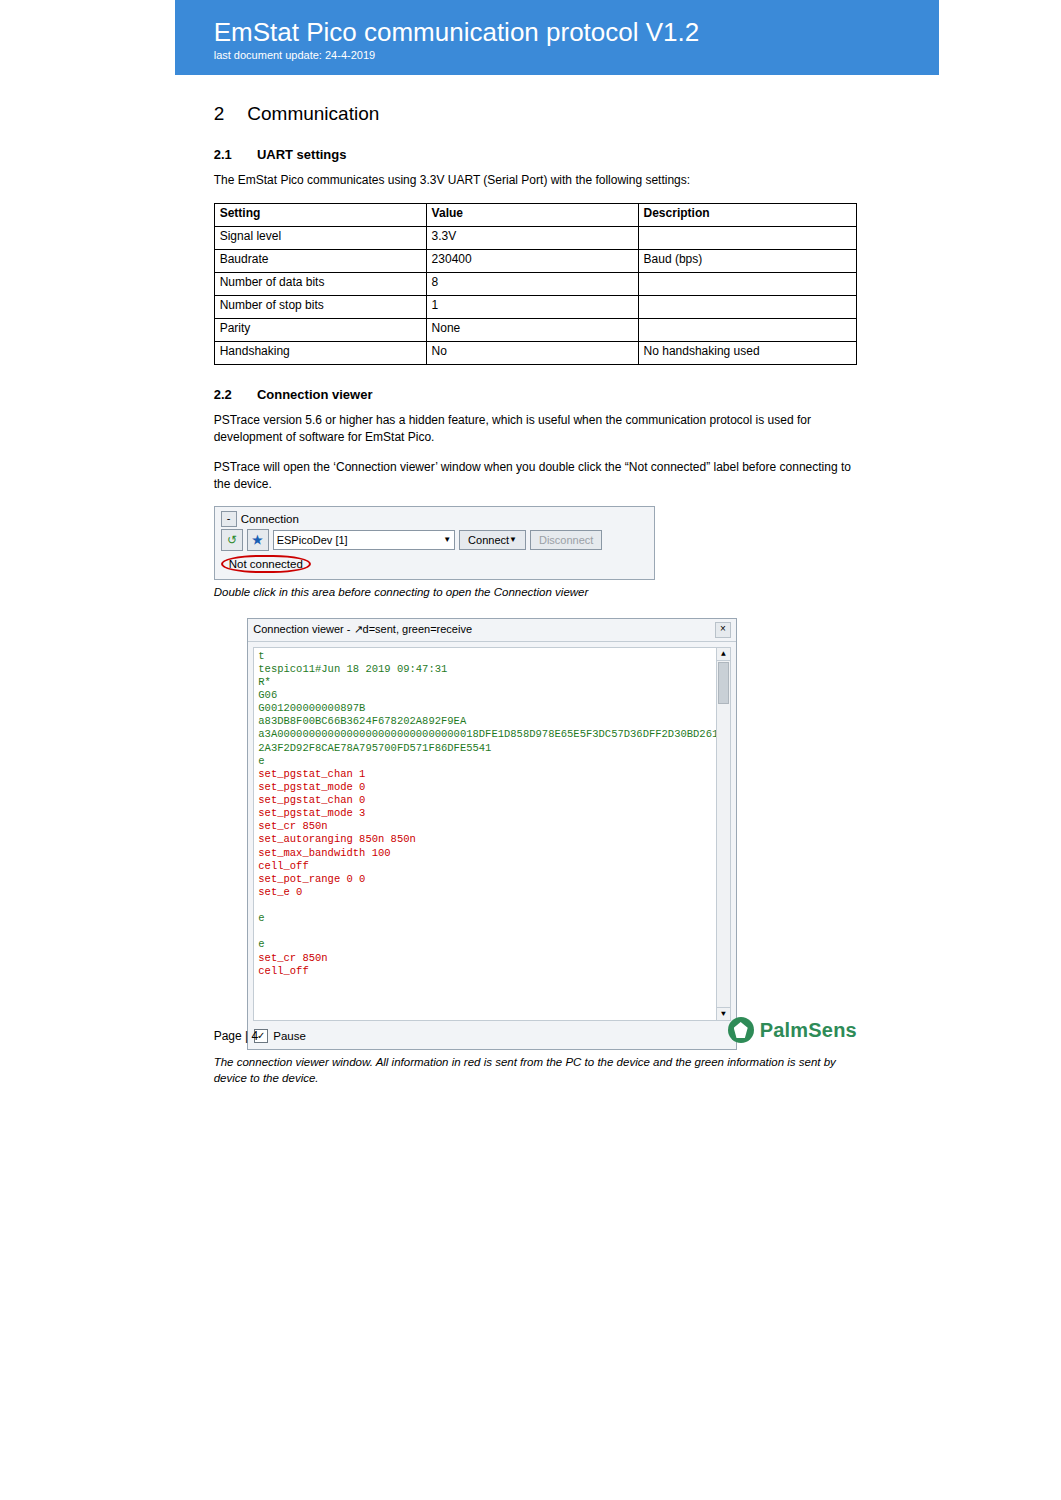EmStat Pico communication protocol V1.2
last document update: 24-4-2019
2 Communication
2.1 UART settings
The EmStat Pico communicates using 3.3V UART (Serial Port) with the following settings:
| Setting | Value | Description |
| --- | --- | --- |
| Signal level | 3.3V | |
| Baudrate | 230400 | Baud (bps) |
| Number of data bits | 8 | |
| Number of stop bits | 1 | |
| Parity | None | |
| Handshaking | No | No handshaking used |
2.2 Connection viewer
PSTrace version 5.6 or higher has a hidden feature, which is useful when the communication protocol is used for development of software for EmStat Pico.
PSTrace will open the ‘Connection viewer’ window when you double click the “Not connected” label before connecting to the device.
-
Connection
↺
★
ESPicoDev [1]▼
Connect ▼
Disconnect
Not connected
Double click in this area before connecting to open the Connection viewer
Connection viewer - ↗d=sent, green=receive
×
▲
▼
t
tespico11#Jun 18 2019 09:47:31
R*
G06
G001200000000897B
a83DB8F00BC66B3624F678202A892F9EA
a3A00000000000000000000000000000018DFE1D858D978E65E5F3DC57D36DFF2D30BD261B6289
2A3F2D92F8CAE78A795700FD571F86DFE5541
e
set_pgstat_chan 1
set_pgstat_mode 0
set_pgstat_chan 0
set_pgstat_mode 3
set_cr 850n
set_autoranging 850n 850n
set_max_bandwidth 100
cell_off
set_pot_range 0 0
set_e 0
e
e
set_cr 850n
cell_off
✓ Pause
The connection viewer window. All information in red is sent from the PC to the device and the green information is sent by device to the device.
Page | 4
PalmSens